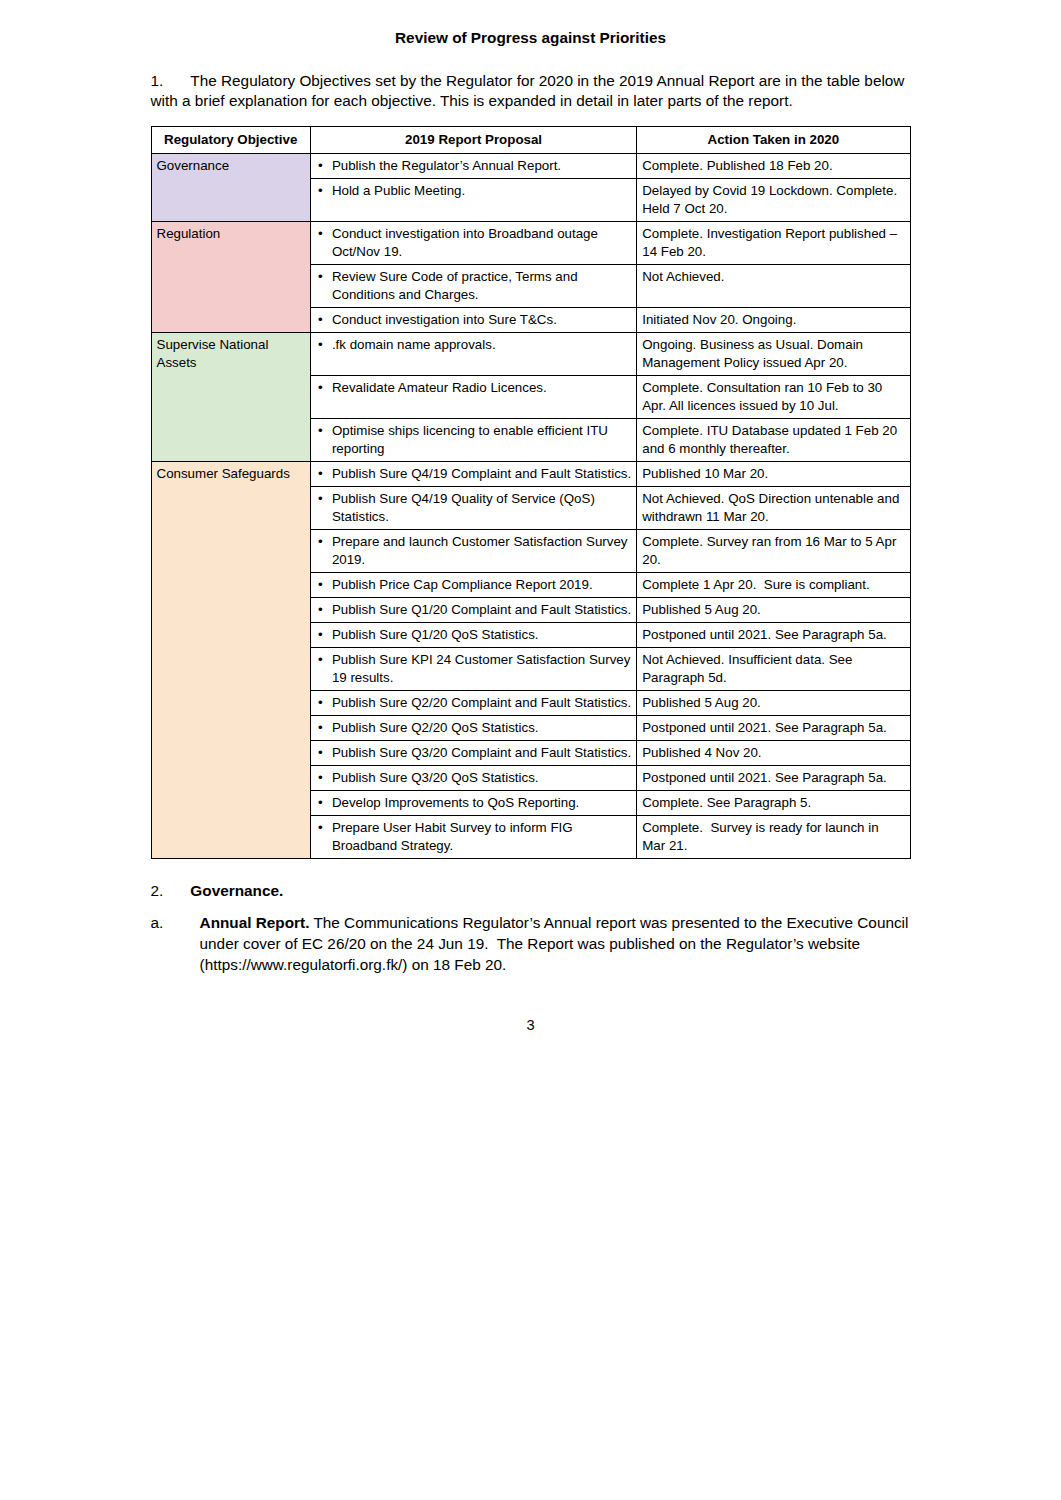Review of Progress against Priorities
1. The Regulatory Objectives set by the Regulator for 2020 in the 2019 Annual Report are in the table below with a brief explanation for each objective. This is expanded in detail in later parts of the report.
| Regulatory Objective | 2019 Report Proposal | Action Taken in 2020 |
| --- | --- | --- |
| Governance | Publish the Regulator’s Annual Report. | Complete. Published 18 Feb 20. |
| Hold a Public Meeting. | Delayed by Covid 19 Lockdown. Complete. Held 7 Oct 20. |
| Regulation | Conduct investigation into Broadband outage Oct/Nov 19. | Complete. Investigation Report published – 14 Feb 20. |
| Review Sure Code of practice, Terms and Conditions and Charges. | Not Achieved. |
| Conduct investigation into Sure T&Cs. | Initiated Nov 20. Ongoing. |
| Supervise National Assets | .fk domain name approvals. | Ongoing. Business as Usual. Domain Management Policy issued Apr 20. |
| Revalidate Amateur Radio Licences. | Complete. Consultation ran 10 Feb to 30 Apr. All licences issued by 10 Jul. |
| Optimise ships licencing to enable efficient ITU reporting | Complete. ITU Database updated 1 Feb 20 and 6 monthly thereafter. |
| Consumer Safeguards | Publish Sure Q4/19 Complaint and Fault Statistics. | Published 10 Mar 20. |
| Publish Sure Q4/19 Quality of Service (QoS) Statistics. | Not Achieved. QoS Direction untenable and withdrawn 11 Mar 20. |
| Prepare and launch Customer Satisfaction Survey 2019. | Complete. Survey ran from 16 Mar to 5 Apr 20. |
| Publish Price Cap Compliance Report 2019. | Complete 1 Apr 20. Sure is compliant. |
| Publish Sure Q1/20 Complaint and Fault Statistics. | Published 5 Aug 20. |
| Publish Sure Q1/20 QoS Statistics. | Postponed until 2021. See Paragraph 5a. |
| Publish Sure KPI 24 Customer Satisfaction Survey 19 results. | Not Achieved. Insufficient data. See Paragraph 5d. |
| Publish Sure Q2/20 Complaint and Fault Statistics. | Published 5 Aug 20. |
| Publish Sure Q2/20 QoS Statistics. | Postponed until 2021. See Paragraph 5a. |
| Publish Sure Q3/20 Complaint and Fault Statistics. | Published 4 Nov 20. |
| Publish Sure Q3/20 QoS Statistics. | Postponed until 2021. See Paragraph 5a. |
| Develop Improvements to QoS Reporting. | Complete. See Paragraph 5. |
| Prepare User Habit Survey to inform FIG Broadband Strategy. | Complete. Survey is ready for launch in Mar 21. |
2. Governance.
a. Annual Report. The Communications Regulator’s Annual report was presented to the Executive Council under cover of EC 26/20 on the 24 Jun 19. The Report was published on the Regulator’s website (https://www.regulatorfi.org.fk/) on 18 Feb 20.
3